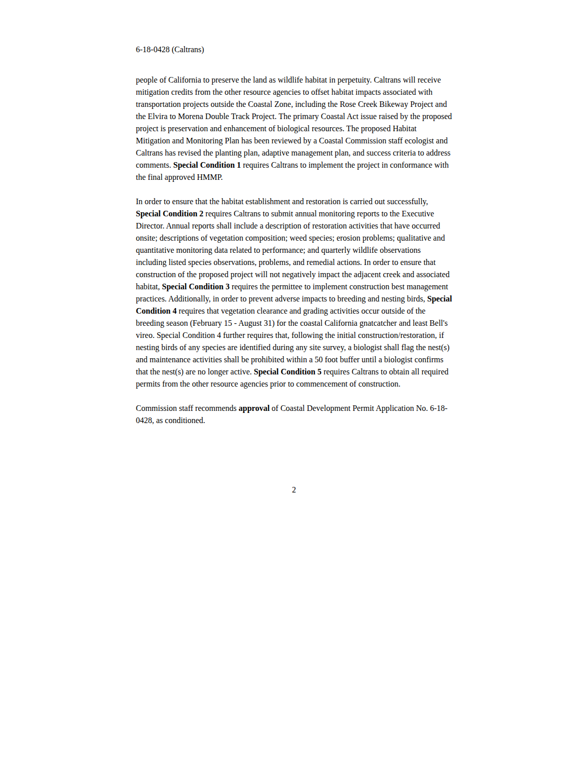6-18-0428 (Caltrans)
people of California to preserve the land as wildlife habitat in perpetuity. Caltrans will receive mitigation credits from the other resource agencies to offset habitat impacts associated with transportation projects outside the Coastal Zone, including the Rose Creek Bikeway Project and the Elvira to Morena Double Track Project. The primary Coastal Act issue raised by the proposed project is preservation and enhancement of biological resources. The proposed Habitat Mitigation and Monitoring Plan has been reviewed by a Coastal Commission staff ecologist and Caltrans has revised the planting plan, adaptive management plan, and success criteria to address comments. Special Condition 1 requires Caltrans to implement the project in conformance with the final approved HMMP.
In order to ensure that the habitat establishment and restoration is carried out successfully, Special Condition 2 requires Caltrans to submit annual monitoring reports to the Executive Director. Annual reports shall include a description of restoration activities that have occurred onsite; descriptions of vegetation composition; weed species; erosion problems; qualitative and quantitative monitoring data related to performance; and quarterly wildlife observations including listed species observations, problems, and remedial actions. In order to ensure that construction of the proposed project will not negatively impact the adjacent creek and associated habitat, Special Condition 3 requires the permittee to implement construction best management practices. Additionally, in order to prevent adverse impacts to breeding and nesting birds, Special Condition 4 requires that vegetation clearance and grading activities occur outside of the breeding season (February 15 - August 31) for the coastal California gnatcatcher and least Bell's vireo. Special Condition 4 further requires that, following the initial construction/restoration, if nesting birds of any species are identified during any site survey, a biologist shall flag the nest(s) and maintenance activities shall be prohibited within a 50 foot buffer until a biologist confirms that the nest(s) are no longer active. Special Condition 5 requires Caltrans to obtain all required permits from the other resource agencies prior to commencement of construction.
Commission staff recommends approval of Coastal Development Permit Application No. 6-18-0428, as conditioned.
2